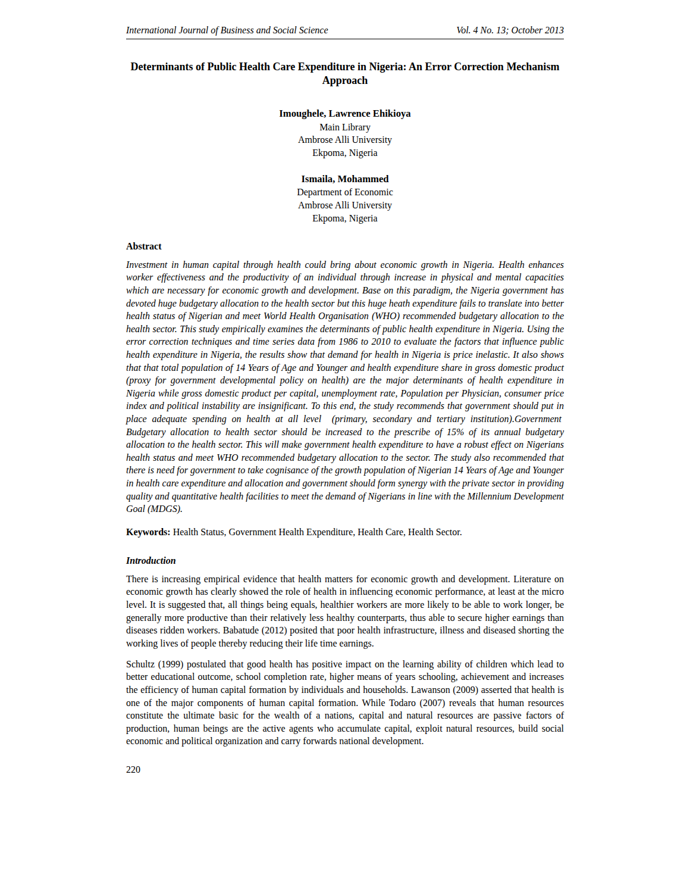International Journal of Business and Social Science Vol. 4 No. 13; October 2013
Determinants of Public Health Care Expenditure in Nigeria: An Error Correction Mechanism Approach
Imoughele, Lawrence Ehikioya
Main Library
Ambrose Alli University
Ekpoma, Nigeria
Ismaila, Mohammed
Department of Economic
Ambrose Alli University
Ekpoma, Nigeria
Abstract
Investment in human capital through health could bring about economic growth in Nigeria. Health enhances worker effectiveness and the productivity of an individual through increase in physical and mental capacities which are necessary for economic growth and development. Base on this paradigm, the Nigeria government has devoted huge budgetary allocation to the health sector but this huge heath expenditure fails to translate into better health status of Nigerian and meet World Health Organisation (WHO) recommended budgetary allocation to the health sector. This study empirically examines the determinants of public health expenditure in Nigeria. Using the error correction techniques and time series data from 1986 to 2010 to evaluate the factors that influence public health expenditure in Nigeria, the results show that demand for health in Nigeria is price inelastic. It also shows that that total population of 14 Years of Age and Younger and health expenditure share in gross domestic product (proxy for government developmental policy on health) are the major determinants of health expenditure in Nigeria while gross domestic product per capital, unemployment rate, Population per Physician, consumer price index and political instability are insignificant. To this end, the study recommends that government should put in place adequate spending on health at all level (primary, secondary and tertiary institution).Government Budgetary allocation to health sector should be increased to the prescribe of 15% of its annual budgetary allocation to the health sector. This will make government health expenditure to have a robust effect on Nigerians health status and meet WHO recommended budgetary allocation to the sector. The study also recommended that there is need for government to take cognisance of the growth population of Nigerian 14 Years of Age and Younger in health care expenditure and allocation and government should form synergy with the private sector in providing quality and quantitative health facilities to meet the demand of Nigerians in line with the Millennium Development Goal (MDGS).
Keywords: Health Status, Government Health Expenditure, Health Care, Health Sector.
Introduction
There is increasing empirical evidence that health matters for economic growth and development. Literature on economic growth has clearly showed the role of health in influencing economic performance, at least at the micro level. It is suggested that, all things being equals, healthier workers are more likely to be able to work longer, be generally more productive than their relatively less healthy counterparts, thus able to secure higher earnings than diseases ridden workers. Babatude (2012) posited that poor health infrastructure, illness and diseased shorting the working lives of people thereby reducing their life time earnings.
Schultz (1999) postulated that good health has positive impact on the learning ability of children which lead to better educational outcome, school completion rate, higher means of years schooling, achievement and increases the efficiency of human capital formation by individuals and households. Lawanson (2009) asserted that health is one of the major components of human capital formation. While Todaro (2007) reveals that human resources constitute the ultimate basic for the wealth of a nations, capital and natural resources are passive factors of production, human beings are the active agents who accumulate capital, exploit natural resources, build social economic and political organization and carry forwards national development.
220